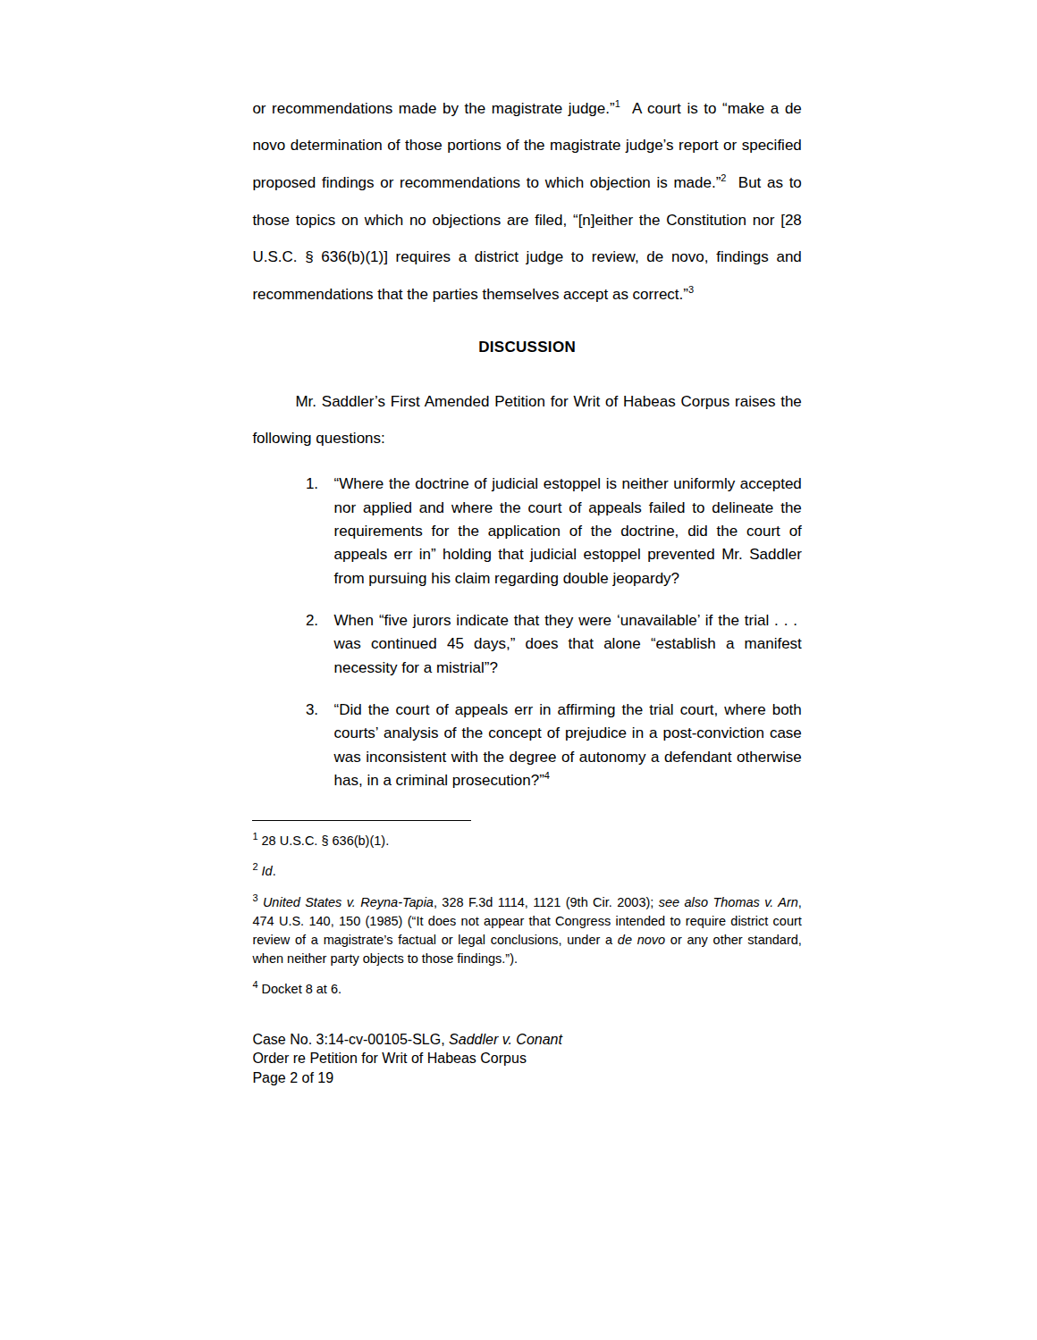or recommendations made by the magistrate judge.”1 A court is to “make a de novo determination of those portions of the magistrate judge’s report or specified proposed findings or recommendations to which objection is made.”2 But as to those topics on which no objections are filed, “[n]either the Constitution nor [28 U.S.C. § 636(b)(1)] requires a district judge to review, de novo, findings and recommendations that the parties themselves accept as correct.”3
DISCUSSION
Mr. Saddler’s First Amended Petition for Writ of Habeas Corpus raises the following questions:
1.“Where the doctrine of judicial estoppel is neither uniformly accepted nor applied and where the court of appeals failed to delineate the requirements for the application of the doctrine, did the court of appeals err in” holding that judicial estoppel prevented Mr. Saddler from pursuing his claim regarding double jeopardy?
2. When “five jurors indicate that they were ‘unavailable’ if the trial . . . was continued 45 days,” does that alone “establish a manifest necessity for a mistrial”?
3.“Did the court of appeals err in affirming the trial court, where both courts’ analysis of the concept of prejudice in a post-conviction case was inconsistent with the degree of autonomy a defendant otherwise has, in a criminal prosecution?”4
1 28 U.S.C. § 636(b)(1).
2 Id.
3 United States v. Reyna-Tapia, 328 F.3d 1114, 1121 (9th Cir. 2003); see also Thomas v. Arn, 474 U.S. 140, 150 (1985) (“It does not appear that Congress intended to require district court review of a magistrate’s factual or legal conclusions, under a de novo or any other standard, when neither party objects to those findings.”).
4 Docket 8 at 6.
Case No. 3:14-cv-00105-SLG, Saddler v. Conant
Order re Petition for Writ of Habeas Corpus
Page 2 of 19